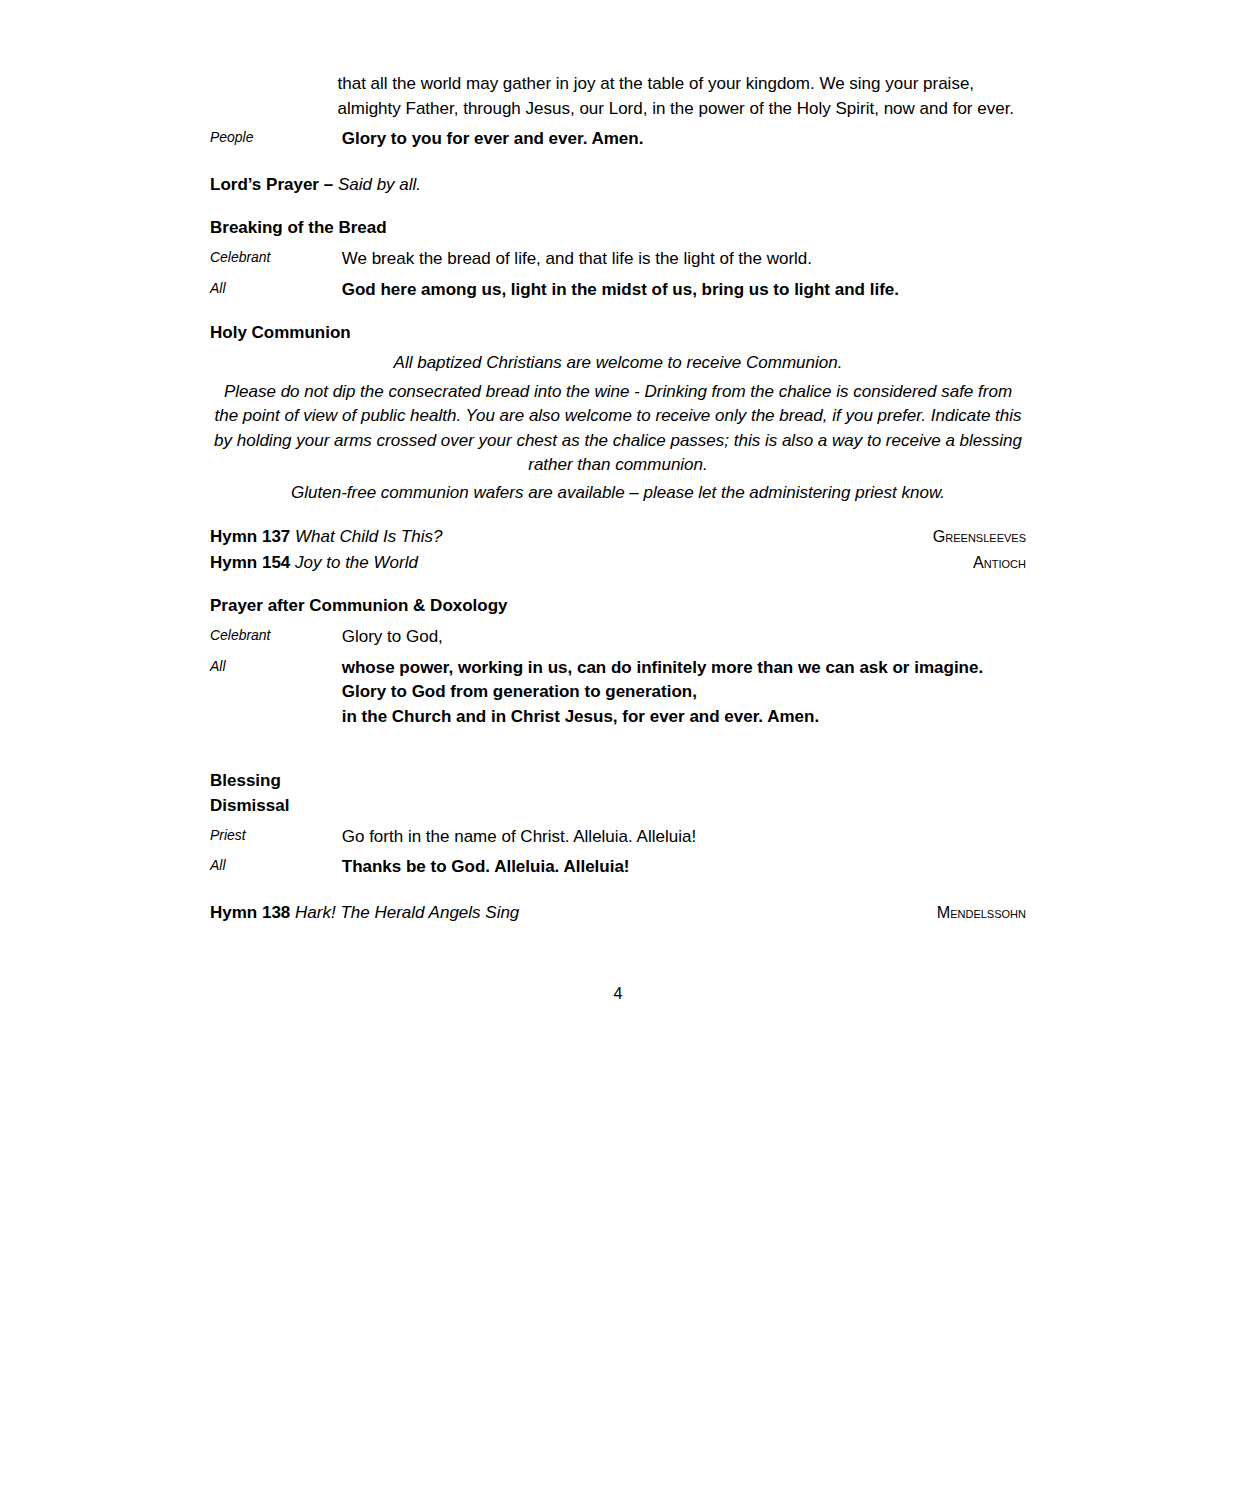that all the world may gather in joy at the table of your kingdom. We sing your praise, almighty Father, through Jesus, our Lord, in the power of the Holy Spirit, now and for ever.
People Glory to you for ever and ever. Amen.
Lord’s Prayer – Said by all.
Breaking of the Bread
Celebrant We break the bread of life, and that life is the light of the world.
All God here among us, light in the midst of us, bring us to light and life.
Holy Communion
All baptized Christians are welcome to receive Communion.
Please do not dip the consecrated bread into the wine - Drinking from the chalice is considered safe from the point of view of public health. You are also welcome to receive only the bread, if you prefer. Indicate this by holding your arms crossed over your chest as the chalice passes; this is also a way to receive a blessing rather than communion.
Gluten-free communion wafers are available – please let the administering priest know.
Hymn 137 What Child Is This? Greensleeves
Hymn 154 Joy to the World Antioch
Prayer after Communion & Doxology
Celebrant Glory to God,
All whose power, working in us, can do infinitely more than we can ask or imagine.
Glory to God from generation to generation,
in the Church and in Christ Jesus, for ever and ever. Amen.
Blessing
Dismissal
Priest Go forth in the name of Christ. Alleluia. Alleluia!
All Thanks be to God. Alleluia. Alleluia!
Hymn 138 Hark! The Herald Angels Sing Mendelssohn
4